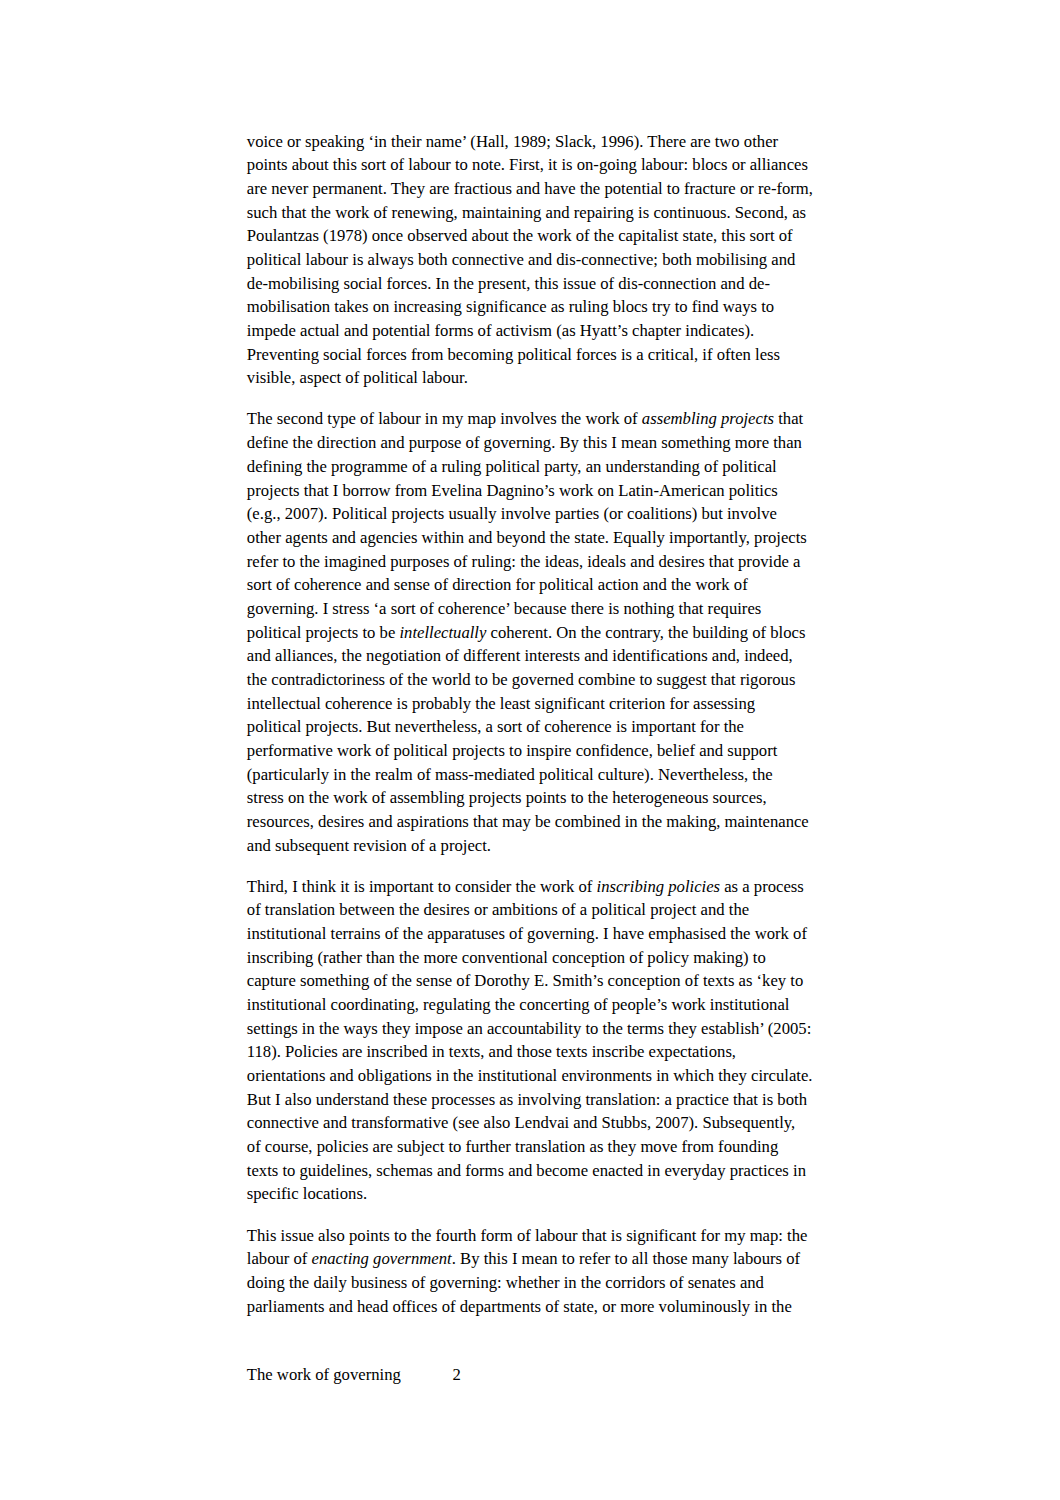voice or speaking ‘in their name’ (Hall, 1989; Slack, 1996). There are two other points about this sort of labour to note. First, it is on-going labour: blocs or alliances are never permanent. They are fractious and have the potential to fracture or re-form, such that the work of renewing, maintaining and repairing is continuous. Second, as Poulantzas (1978) once observed about the work of the capitalist state, this sort of political labour is always both connective and dis-connective; both mobilising and de-mobilising social forces. In the present, this issue of dis-connection and de-mobilisation takes on increasing significance as ruling blocs try to find ways to impede actual and potential forms of activism (as Hyatt’s chapter indicates). Preventing social forces from becoming political forces is a critical, if often less visible, aspect of political labour.
The second type of labour in my map involves the work of assembling projects that define the direction and purpose of governing. By this I mean something more than defining the programme of a ruling political party, an understanding of political projects that I borrow from Evelina Dagnino’s work on Latin-American politics (e.g., 2007). Political projects usually involve parties (or coalitions) but involve other agents and agencies within and beyond the state. Equally importantly, projects refer to the imagined purposes of ruling: the ideas, ideals and desires that provide a sort of coherence and sense of direction for political action and the work of governing. I stress ‘a sort of coherence’ because there is nothing that requires political projects to be intellectually coherent. On the contrary, the building of blocs and alliances, the negotiation of different interests and identifications and, indeed, the contradictoriness of the world to be governed combine to suggest that rigorous intellectual coherence is probably the least significant criterion for assessing political projects. But nevertheless, a sort of coherence is important for the performative work of political projects to inspire confidence, belief and support (particularly in the realm of mass-mediated political culture). Nevertheless, the stress on the work of assembling projects points to the heterogeneous sources, resources, desires and aspirations that may be combined in the making, maintenance and subsequent revision of a project.
Third, I think it is important to consider the work of inscribing policies as a process of translation between the desires or ambitions of a political project and the institutional terrains of the apparatuses of governing. I have emphasised the work of inscribing (rather than the more conventional conception of policy making) to capture something of the sense of Dorothy E. Smith’s conception of texts as ‘key to institutional coordinating, regulating the concerting of people’s work institutional settings in the ways they impose an accountability to the terms they establish’ (2005: 118). Policies are inscribed in texts, and those texts inscribe expectations, orientations and obligations in the institutional environments in which they circulate. But I also understand these processes as involving translation: a practice that is both connective and transformative (see also Lendvai and Stubbs, 2007). Subsequently, of course, policies are subject to further translation as they move from founding texts to guidelines, schemas and forms and become enacted in everyday practices in specific locations.
This issue also points to the fourth form of labour that is significant for my map: the labour of enacting government. By this I mean to refer to all those many labours of doing the daily business of governing: whether in the corridors of senates and parliaments and head offices of departments of state, or more voluminously in the
The work of governing 2